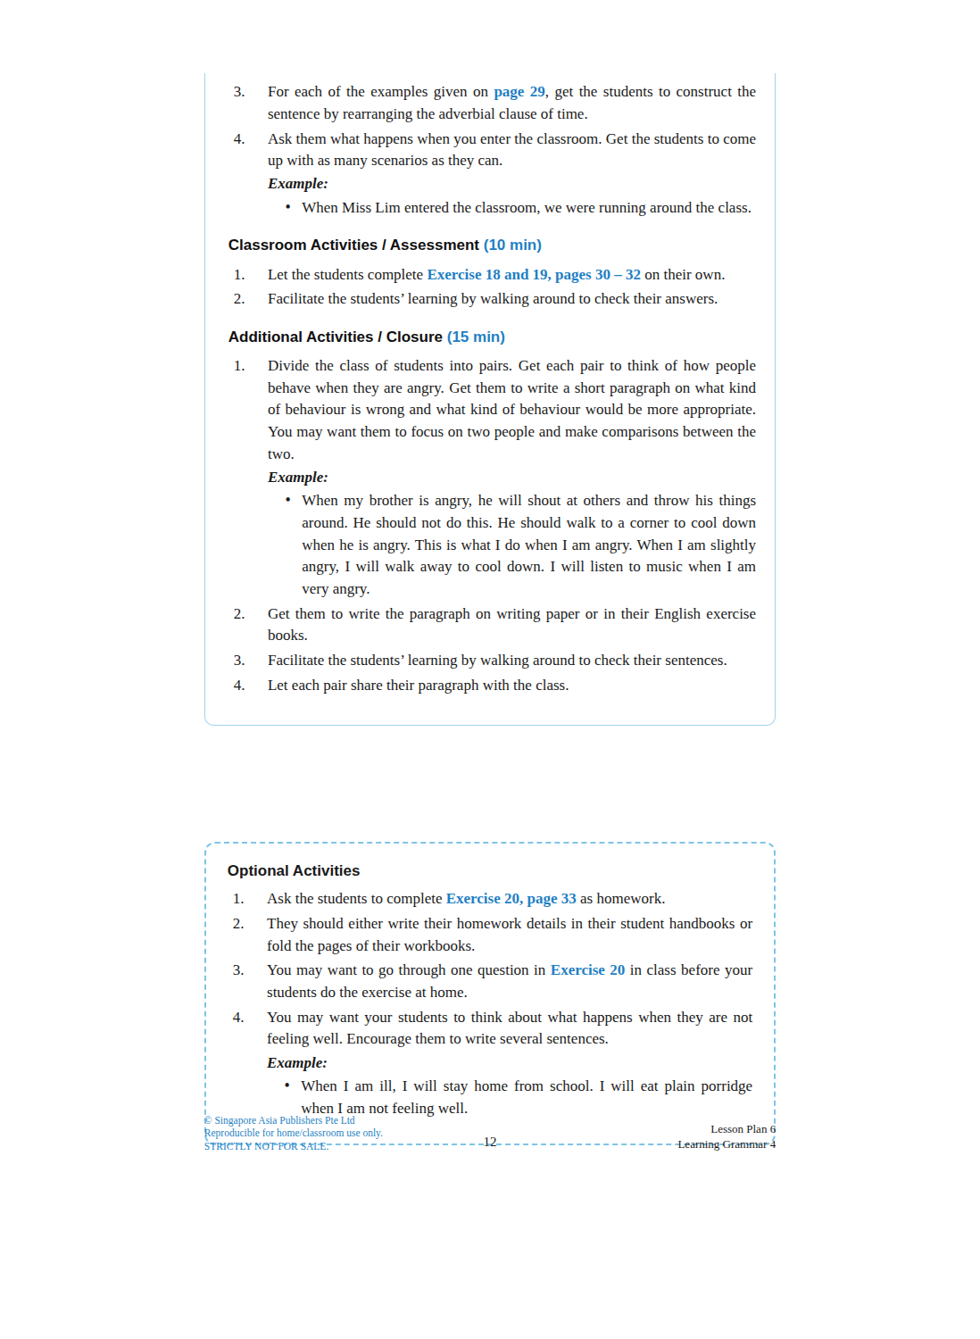For each of the examples given on page 29, get the students to construct the sentence by rearranging the adverbial clause of time.
Ask them what happens when you enter the classroom. Get the students to come up with as many scenarios as they can.
Example:
When Miss Lim entered the classroom, we were running around the class.
Classroom Activities / Assessment (10 min)
Let the students complete Exercise 18 and 19, pages 30 – 32 on their own.
Facilitate the students’ learning by walking around to check their answers.
Additional Activities / Closure (15 min)
Divide the class of students into pairs. Get each pair to think of how people behave when they are angry. Get them to write a short paragraph on what kind of behaviour is wrong and what kind of behaviour would be more appropriate. You may want them to focus on two people and make comparisons between the two.
Example:
When my brother is angry, he will shout at others and throw his things around. He should not do this. He should walk to a corner to cool down when he is angry. This is what I do when I am angry. When I am slightly angry, I will walk away to cool down. I will listen to music when I am very angry.
Get them to write the paragraph on writing paper or in their English exercise books.
Facilitate the students’ learning by walking around to check their sentences.
Let each pair share their paragraph with the class.
Optional Activities
Ask the students to complete Exercise 20, page 33 as homework.
They should either write their homework details in their student handbooks or fold the pages of their workbooks.
You may want to go through one question in Exercise 20 in class before your students do the exercise at home.
You may want your students to think about what happens when they are not feeling well. Encourage them to write several sentences.
Example:
When I am ill, I will stay home from school. I will eat plain porridge when I am not feeling well.
12
© Singapore Asia Publishers Pte Ltd
Reproducible for home/classroom use only.
STRICTLY NOT FOR SALE.
Lesson Plan 6
Learning Grammar 4